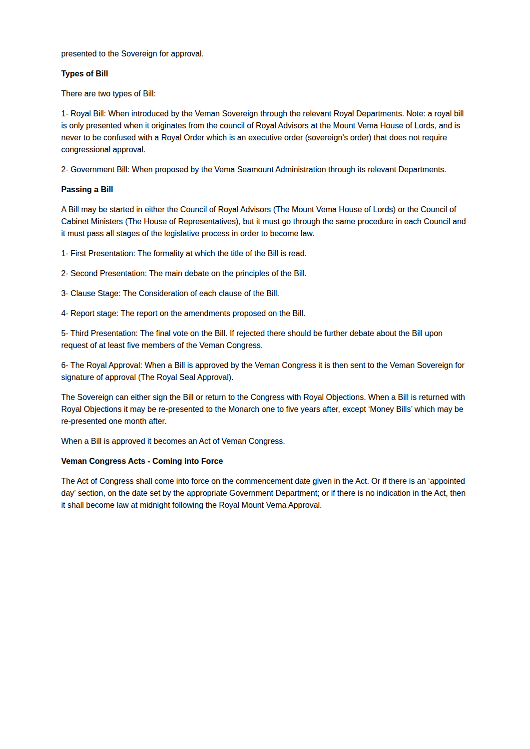presented to the Sovereign for approval.
Types of Bill
There are two types of Bill:
1- Royal Bill: When introduced by the Veman Sovereign through the relevant Royal Departments. Note: a royal bill is only presented when it originates from the council of Royal Advisors at the Mount Vema House of Lords, and is never to be confused with a Royal Order which is an executive order (sovereign's order) that does not require congressional approval.
2- Government Bill: When proposed by the Vema Seamount Administration through its relevant Departments.
Passing a Bill
A Bill may be started in either the Council of Royal Advisors (The Mount Vema House of Lords) or the Council of Cabinet Ministers (The House of Representatives), but it must go through the same procedure in each Council and it must pass all stages of the legislative process in order to become law.
1- First Presentation: The formality at which the title of the Bill is read.
2- Second Presentation: The main debate on the principles of the Bill.
3- Clause Stage: The Consideration of each clause of the Bill.
4- Report stage: The report on the amendments proposed on the Bill.
5- Third Presentation: The final vote on the Bill. If rejected there should be further debate about the Bill upon request of at least five members of the Veman Congress.
6- The Royal Approval: When a Bill is approved by the Veman Congress it is then sent to the Veman Sovereign for signature of approval (The Royal Seal Approval).
The Sovereign can either sign the Bill or return to the Congress with Royal Objections. When a Bill is returned with Royal Objections it may be re-presented to the Monarch one to five years after, except ‘Money Bills’ which may be re-presented one month after.
When a Bill is approved it becomes an Act of Veman Congress.
Veman Congress Acts - Coming into Force
The Act of Congress shall come into force on the commencement date given in the Act. Or if there is an ‘appointed day’ section, on the date set by the appropriate Government Department; or if there is no indication in the Act, then it shall become law at midnight following the Royal Mount Vema Approval.